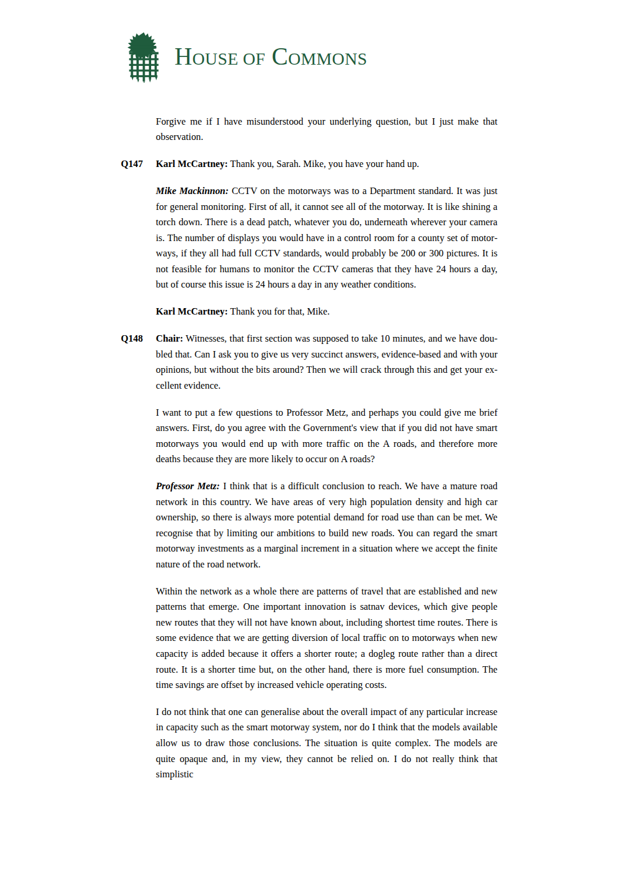HOUSE OF COMMONS
Forgive me if I have misunderstood your underlying question, but I just make that observation.
Q147
Karl McCartney: Thank you, Sarah. Mike, you have your hand up.
Mike Mackinnon: CCTV on the motorways was to a Department standard. It was just for general monitoring. First of all, it cannot see all of the motorway. It is like shining a torch down. There is a dead patch, whatever you do, underneath wherever your camera is. The number of displays you would have in a control room for a county set of motorways, if they all had full CCTV standards, would probably be 200 or 300 pictures. It is not feasible for humans to monitor the CCTV cameras that they have 24 hours a day, but of course this issue is 24 hours a day in any weather conditions.
Karl McCartney: Thank you for that, Mike.
Q148
Chair: Witnesses, that first section was supposed to take 10 minutes, and we have doubled that. Can I ask you to give us very succinct answers, evidence-based and with your opinions, but without the bits around? Then we will crack through this and get your excellent evidence.
I want to put a few questions to Professor Metz, and perhaps you could give me brief answers. First, do you agree with the Government's view that if you did not have smart motorways you would end up with more traffic on the A roads, and therefore more deaths because they are more likely to occur on A roads?
Professor Metz: I think that is a difficult conclusion to reach. We have a mature road network in this country. We have areas of very high population density and high car ownership, so there is always more potential demand for road use than can be met. We recognise that by limiting our ambitions to build new roads. You can regard the smart motorway investments as a marginal increment in a situation where we accept the finite nature of the road network.
Within the network as a whole there are patterns of travel that are established and new patterns that emerge. One important innovation is satnav devices, which give people new routes that they will not have known about, including shortest time routes. There is some evidence that we are getting diversion of local traffic on to motorways when new capacity is added because it offers a shorter route; a dogleg route rather than a direct route. It is a shorter time but, on the other hand, there is more fuel consumption. The time savings are offset by increased vehicle operating costs.
I do not think that one can generalise about the overall impact of any particular increase in capacity such as the smart motorway system, nor do I think that the models available allow us to draw those conclusions. The situation is quite complex. The models are quite opaque and, in my view, they cannot be relied on. I do not really think that simplistic